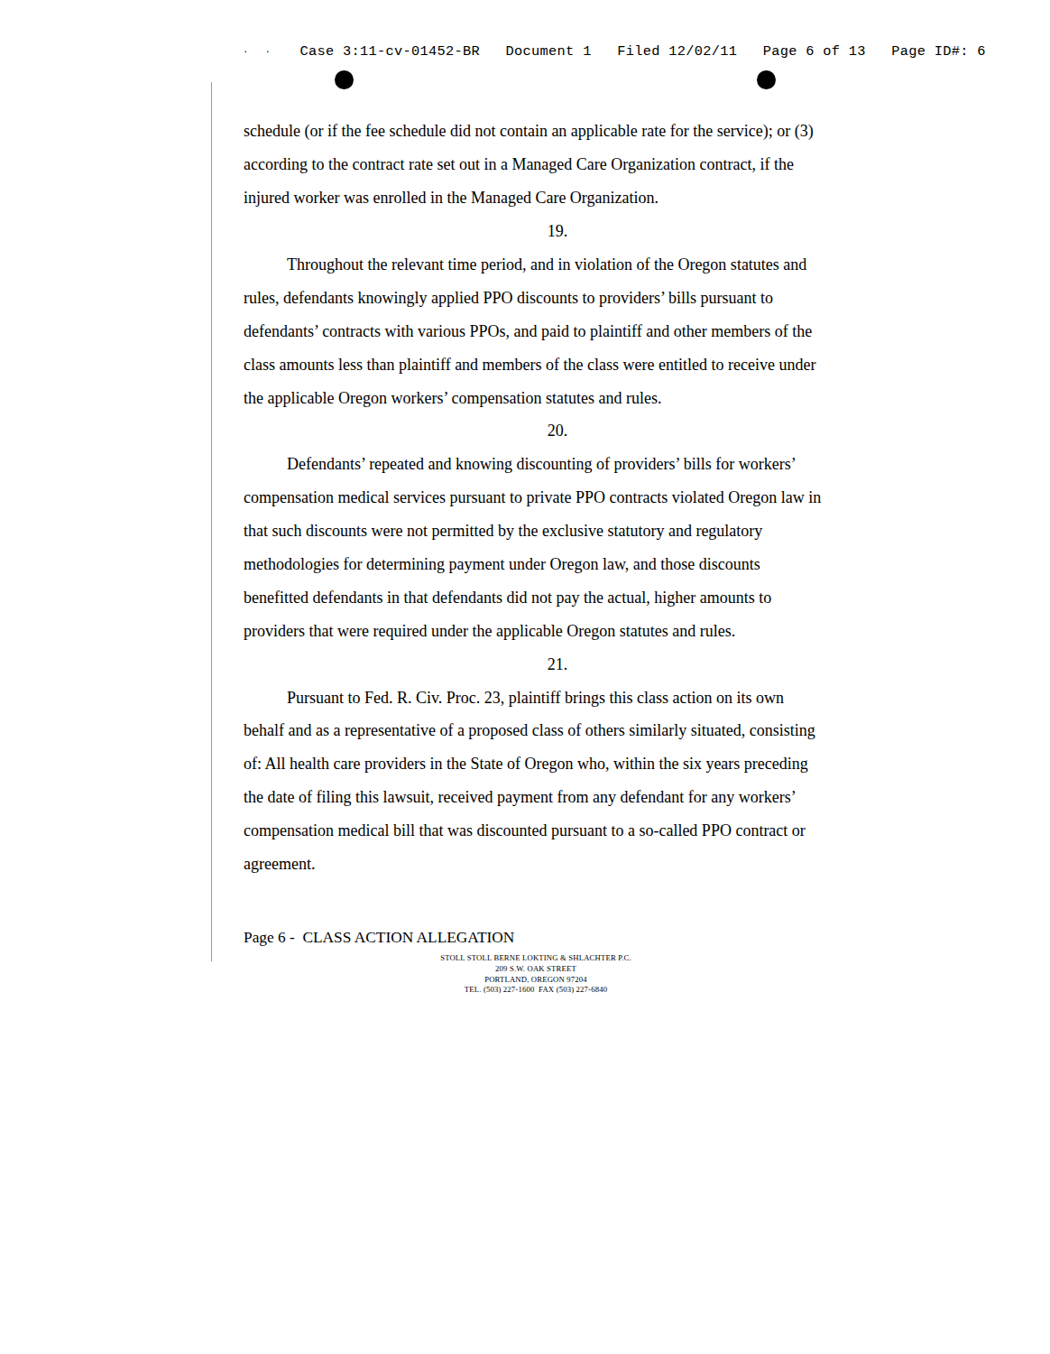· ·
Case 3:11-cv-01452-BR Document 1 Filed 12/02/11 Page 6 of 13 Page ID#: 6
schedule (or if the fee schedule did not contain an applicable rate for the service); or (3) according to the contract rate set out in a Managed Care Organization contract, if the injured worker was enrolled in the Managed Care Organization.
19.
Throughout the relevant time period, and in violation of the Oregon statutes and rules, defendants knowingly applied PPO discounts to providers’ bills pursuant to defendants’ contracts with various PPOs, and paid to plaintiff and other members of the class amounts less than plaintiff and members of the class were entitled to receive under the applicable Oregon workers’ compensation statutes and rules.
20.
Defendants’ repeated and knowing discounting of providers’ bills for workers’ compensation medical services pursuant to private PPO contracts violated Oregon law in that such discounts were not permitted by the exclusive statutory and regulatory methodologies for determining payment under Oregon law, and those discounts benefitted defendants in that defendants did not pay the actual, higher amounts to providers that were required under the applicable Oregon statutes and rules.
21.
Pursuant to Fed. R. Civ. Proc. 23, plaintiff brings this class action on its own behalf and as a representative of a proposed class of others similarly situated, consisting of: All health care providers in the State of Oregon who, within the six years preceding the date of filing this lawsuit, received payment from any defendant for any workers’ compensation medical bill that was discounted pursuant to a so-called PPO contract or agreement.
Page 6 - CLASS ACTION ALLEGATION
STOLL STOLL BERNE LOKTING & SHLACHTER P.C.
209 S.W. OAK STREET
PORTLAND, OREGON 97204
TEL. (503) 227-1600 FAX (503) 227-6840